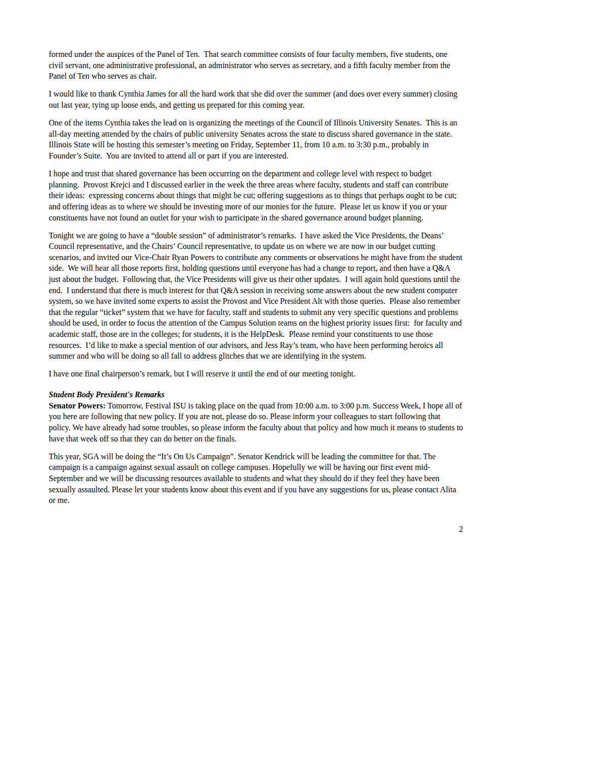formed under the auspices of the Panel of Ten. That search committee consists of four faculty members, five students, one civil servant, one administrative professional, an administrator who serves as secretary, and a fifth faculty member from the Panel of Ten who serves as chair.
I would like to thank Cynthia James for all the hard work that she did over the summer (and does over every summer) closing out last year, tying up loose ends, and getting us prepared for this coming year.
One of the items Cynthia takes the lead on is organizing the meetings of the Council of Illinois University Senates. This is an all-day meeting attended by the chairs of public university Senates across the state to discuss shared governance in the state. Illinois State will be hosting this semester’s meeting on Friday, September 11, from 10 a.m. to 3:30 p.m., probably in Founder’s Suite. You are invited to attend all or part if you are interested.
I hope and trust that shared governance has been occurring on the department and college level with respect to budget planning. Provost Krejci and I discussed earlier in the week the three areas where faculty, students and staff can contribute their ideas: expressing concerns about things that might be cut; offering suggestions as to things that perhaps ought to be cut; and offering ideas as to where we should be investing more of our monies for the future. Please let us know if you or your constituents have not found an outlet for your wish to participate in the shared governance around budget planning.
Tonight we are going to have a “double session” of administrator’s remarks. I have asked the Vice Presidents, the Deans’ Council representative, and the Chairs’ Council representative, to update us on where we are now in our budget cutting scenarios, and invited our Vice-Chair Ryan Powers to contribute any comments or observations he might have from the student side. We will hear all those reports first, holding questions until everyone has had a change to report, and then have a Q&A just about the budget. Following that, the Vice Presidents will give us their other updates. I will again hold questions until the end. I understand that there is much interest for that Q&A session in receiving some answers about the new student computer system, so we have invited some experts to assist the Provost and Vice President Alt with those queries. Please also remember that the regular “ticket” system that we have for faculty, staff and students to submit any very specific questions and problems should be used, in order to focus the attention of the Campus Solution teams on the highest priority issues first: for faculty and academic staff, those are in the colleges; for students, it is the HelpDesk. Please remind your constituents to use those resources. I’d like to make a special mention of our advisors, and Jess Ray’s team, who have been performing heroics all summer and who will be doing so all fall to address glitches that we are identifying in the system.
I have one final chairperson’s remark, but I will reserve it until the end of our meeting tonight.
Student Body President's Remarks
Senator Powers: Tomorrow, Festival ISU is taking place on the quad from 10:00 a.m. to 3:00 p.m. Success Week, I hope all of you here are following that new policy. If you are not, please do so. Please inform your colleagues to start following that policy. We have already had some troubles, so please inform the faculty about that policy and how much it means to students to have that week off so that they can do better on the finals.
This year, SGA will be doing the “It’s On Us Campaign”. Senator Kendrick will be leading the committee for that. The campaign is a campaign against sexual assault on college campuses. Hopefully we will be having our first event mid-September and we will be discussing resources available to students and what they should do if they feel they have been sexually assaulted. Please let your students know about this event and if you have any suggestions for us, please contact Alita or me.
2